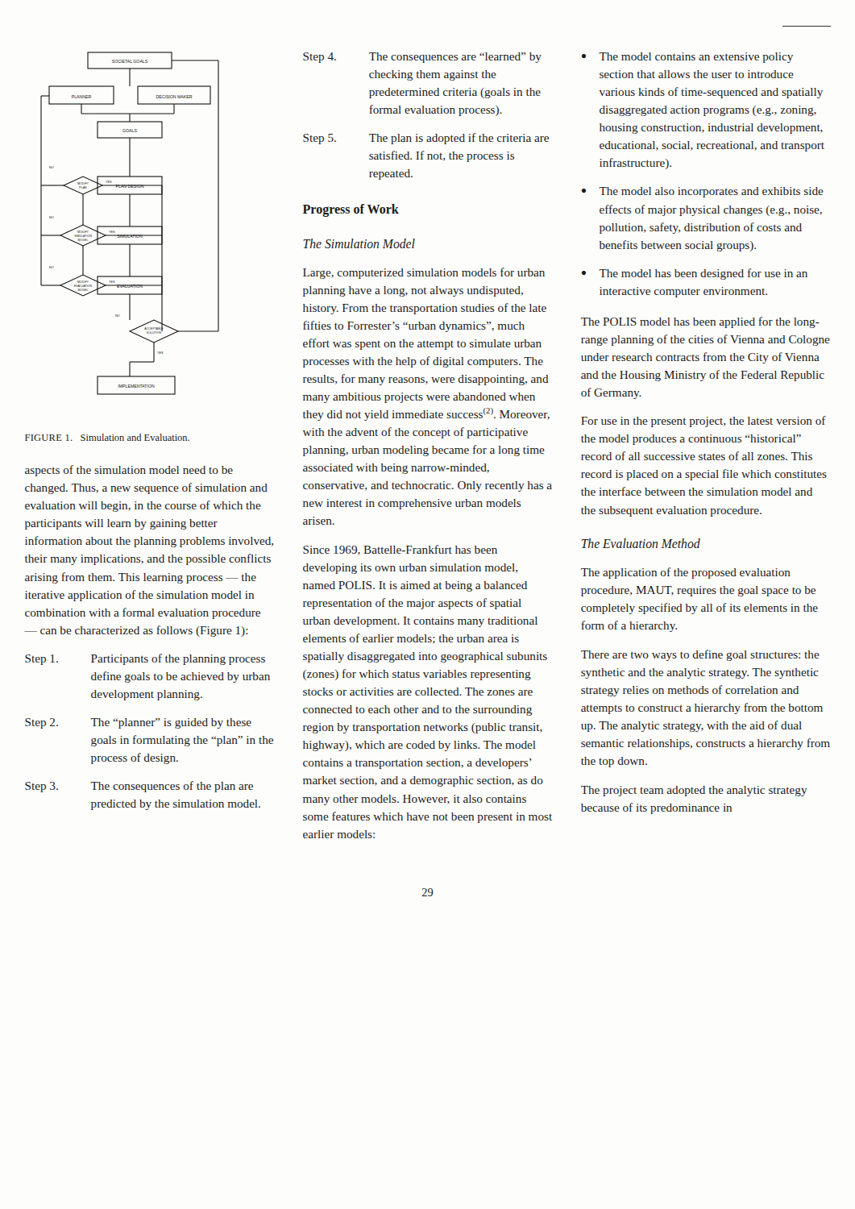SOCIETAL GOALS PLANNER DECISION MAKER GOALS PLAN DESIGN SIMULATION EVALUATION IMPLEMENTATION MODIFY PLAN MODIFY SIMULATION MODEL MODIFY EVALUATION MODEL ACCEPTABLE SOLUTION NO YES NO YES NO YES NO YES
FIGURE 1. Simulation and Evaluation.
aspects of the simulation model need to be changed. Thus, a new sequence of simulation and evaluation will begin, in the course of which the participants will learn by gaining better information about the planning problems involved, their many implications, and the possible conflicts arising from them. This learning process — the iterative application of the simulation model in combination with a formal evaluation procedure — can be characterized as follows (Figure 1):
Participants of the planning process define goals to be achieved by urban development planning.
The “planner” is guided by these goals in formulating the “plan” in the process of design.
The consequences of the plan are predicted by the simulation model.
The consequences are “learned” by checking them against the predetermined criteria (goals in the formal evaluation process).
The plan is adopted if the criteria are satisfied. If not, the process is repeated.
Progress of Work
The Simulation Model
Large, computerized simulation models for urban planning have a long, not always undisputed, history. From the transportation studies of the late fifties to Forrester’s “urban dynamics”, much effort was spent on the attempt to simulate urban processes with the help of digital computers. The results, for many reasons, were disappointing, and many ambitious projects were abandoned when they did not yield immediate success(2). Moreover, with the advent of the concept of participative planning, urban modeling became for a long time associated with being narrow-minded, conservative, and technocratic. Only recently has a new interest in comprehensive urban models arisen.
Since 1969, Battelle-Frankfurt has been developing its own urban simulation model, named POLIS. It is aimed at being a balanced representation of the major aspects of spatial urban development. It contains many traditional elements of earlier models; the urban area is spatially disaggregated into geographical subunits (zones) for which status variables representing stocks or activities are collected. The zones are connected to each other and to the surrounding region by transportation networks (public transit, highway), which are coded by links. The model contains a transportation section, a developers’ market section, and a demographic section, as do many other models. However, it also contains some features which have not been present in most earlier models:
The model contains an extensive policy section that allows the user to introduce various kinds of time-sequenced and spatially disaggregated action programs (e.g., zoning, housing construction, industrial development, educational, social, recreational, and transport infrastructure).
The model also incorporates and exhibits side effects of major physical changes (e.g., noise, pollution, safety, distribution of costs and benefits between social groups).
The model has been designed for use in an interactive computer environment.
The POLIS model has been applied for the long-range planning of the cities of Vienna and Cologne under research contracts from the City of Vienna and the Housing Ministry of the Federal Republic of Germany.
For use in the present project, the latest version of the model produces a continuous “historical” record of all successive states of all zones. This record is placed on a special file which constitutes the interface between the simulation model and the subsequent evaluation procedure.
The Evaluation Method
The application of the proposed evaluation procedure, MAUT, requires the goal space to be completely specified by all of its elements in the form of a hierarchy.
There are two ways to define goal structures: the synthetic and the analytic strategy. The synthetic strategy relies on methods of correlation and attempts to construct a hierarchy from the bottom up. The analytic strategy, with the aid of dual semantic relationships, constructs a hierarchy from the top down.
The project team adopted the analytic strategy because of its predominance in
29